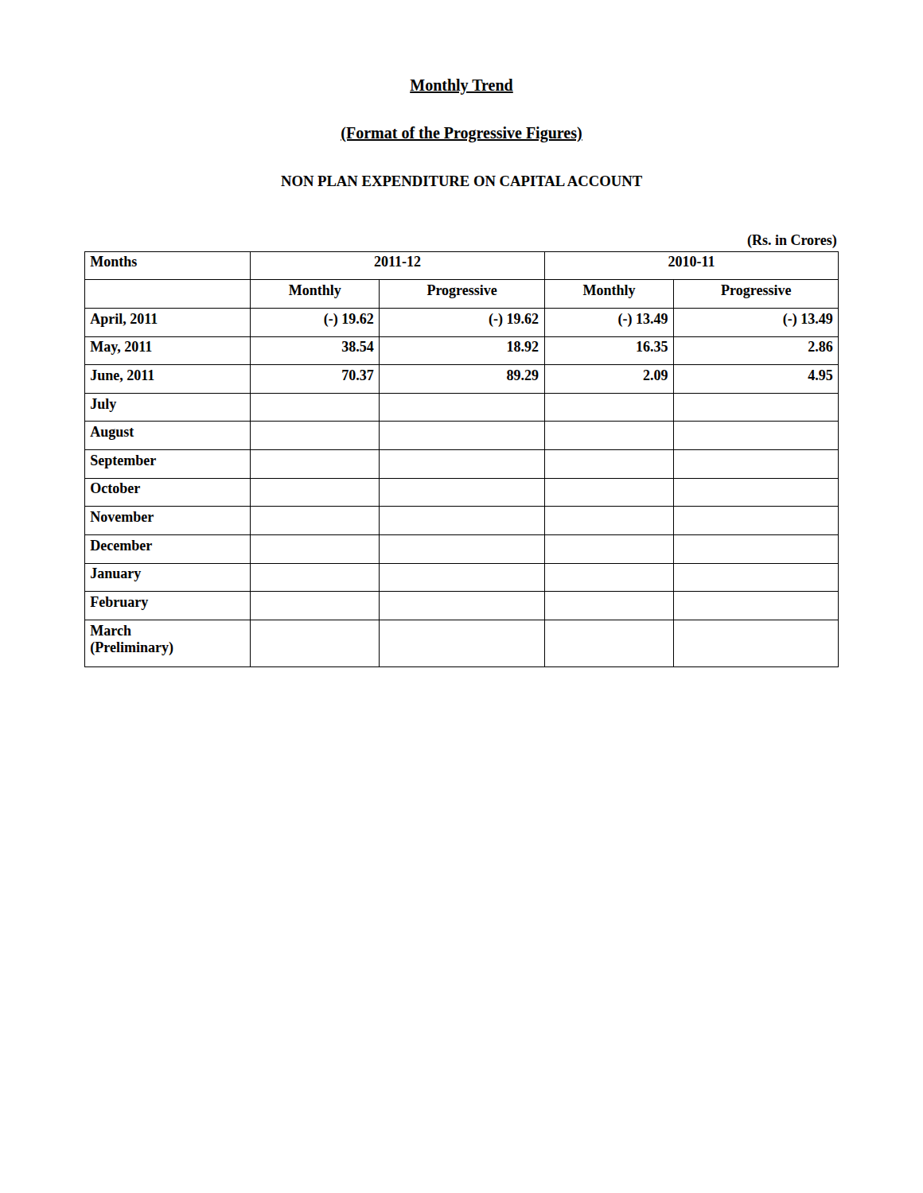Monthly Trend
(Format of the Progressive Figures)
NON PLAN EXPENDITURE ON CAPITAL ACCOUNT
(Rs. in Crores)
| Months | 2011-12 | 2010-11 |
| --- | --- | --- |
| | Monthly | Progressive | Monthly | Progressive |
| April, 2011 | (-) 19.62 | (-) 19.62 | (-) 13.49 | (-) 13.49 |
| May, 2011 | 38.54 | 18.92 | 16.35 | 2.86 |
| June, 2011 | 70.37 | 89.29 | 2.09 | 4.95 |
| July | | | | |
| August | | | | |
| September | | | | |
| October | | | | |
| November | | | | |
| December | | | | |
| January | | | | |
| February | | | | |
| March (Preliminary) | | | | |